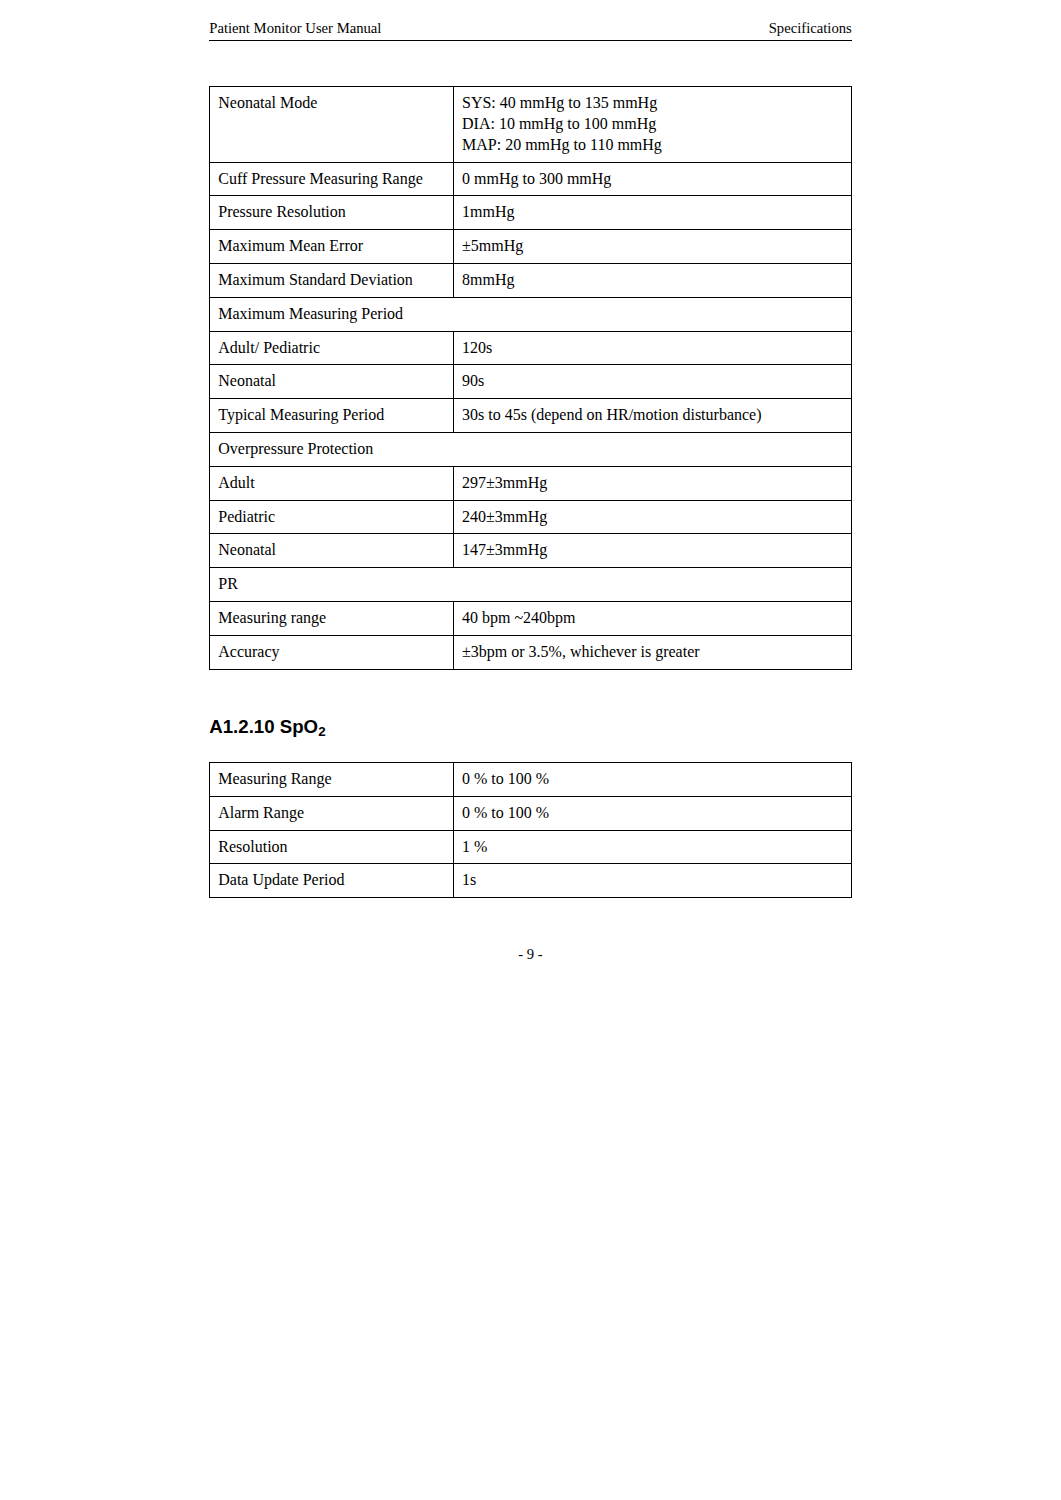Patient Monitor User Manual
Specifications
| Neonatal Mode | SYS: 40 mmHg to 135 mmHg DIA: 10 mmHg to 100 mmHg MAP: 20 mmHg to 110 mmHg |
| Cuff Pressure Measuring Range | 0 mmHg to 300 mmHg |
| Pressure Resolution | 1mmHg |
| Maximum Mean Error | ±5mmHg |
| Maximum Standard Deviation | 8mmHg |
| Maximum Measuring Period |
| Adult/ Pediatric | 120s |
| Neonatal | 90s |
| Typical Measuring Period | 30s to 45s (depend on HR/motion disturbance) |
| Overpressure Protection |
| Adult | 297±3mmHg |
| Pediatric | 240±3mmHg |
| Neonatal | 147±3mmHg |
| PR |
| Measuring range | 40 bpm ~240bpm |
| Accuracy | ±3bpm or 3.5%, whichever is greater |
A1.2.10 SpO2
| Measuring Range | 0 % to 100 % |
| Alarm Range | 0 % to 100 % |
| Resolution | 1 % |
| Data Update Period | 1s |
- 9 -